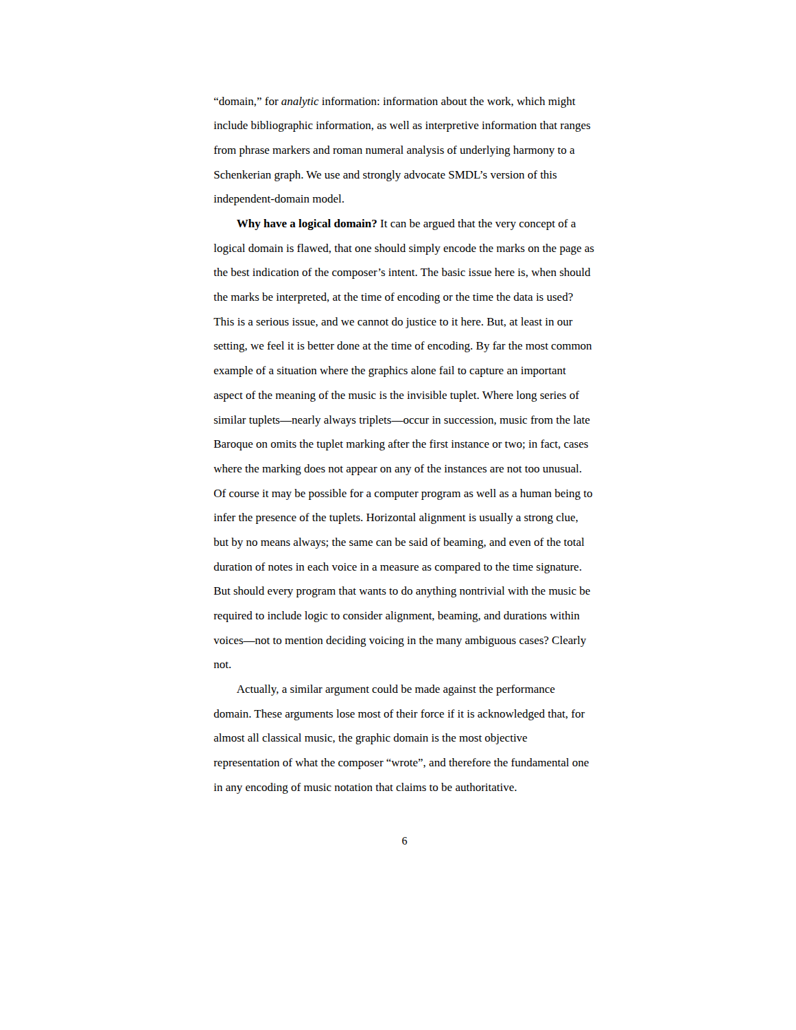“domain,” for analytic information: information about the work, which might include bibliographic information, as well as interpretive information that ranges from phrase markers and roman numeral analysis of underlying harmony to a Schenkerian graph. We use and strongly advocate SMDL’s version of this independent-domain model.
Why have a logical domain? It can be argued that the very concept of a logical domain is flawed, that one should simply encode the marks on the page as the best indication of the composer’s intent. The basic issue here is, when should the marks be interpreted, at the time of encoding or the time the data is used? This is a serious issue, and we cannot do justice to it here. But, at least in our setting, we feel it is better done at the time of encoding. By far the most common example of a situation where the graphics alone fail to capture an important aspect of the meaning of the music is the invisible tuplet. Where long series of similar tuplets—nearly always triplets—occur in succession, music from the late Baroque on omits the tuplet marking after the first instance or two; in fact, cases where the marking does not appear on any of the instances are not too unusual. Of course it may be possible for a computer program as well as a human being to infer the presence of the tuplets. Horizontal alignment is usually a strong clue, but by no means always; the same can be said of beaming, and even of the total duration of notes in each voice in a measure as compared to the time signature. But should every program that wants to do anything nontrivial with the music be required to include logic to consider alignment, beaming, and durations within voices—not to mention deciding voicing in the many ambiguous cases? Clearly not.
Actually, a similar argument could be made against the performance domain. These arguments lose most of their force if it is acknowledged that, for almost all classical music, the graphic domain is the most objective representation of what the composer “wrote”, and therefore the fundamental one in any encoding of music notation that claims to be authoritative.
6